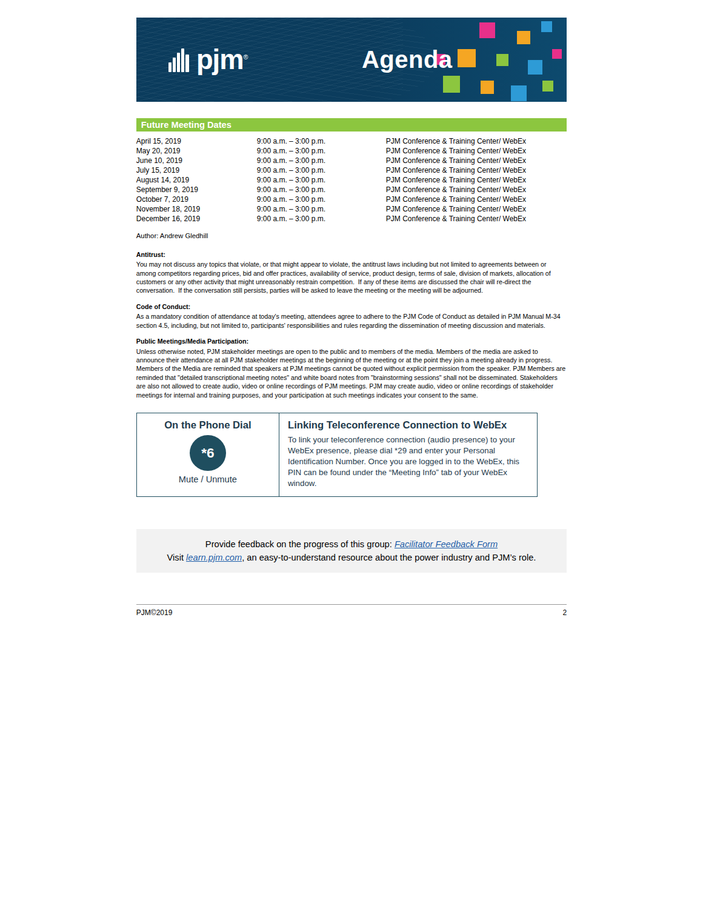pjm®
Agenda
Future Meeting Dates
| April 15, 2019 | 9:00 a.m. – 3:00 p.m. | PJM Conference & Training Center/ WebEx |
| May 20, 2019 | 9:00 a.m. – 3:00 p.m. | PJM Conference & Training Center/ WebEx |
| June 10, 2019 | 9:00 a.m. – 3:00 p.m. | PJM Conference & Training Center/ WebEx |
| July 15, 2019 | 9:00 a.m. – 3:00 p.m. | PJM Conference & Training Center/ WebEx |
| August 14, 2019 | 9:00 a.m. – 3:00 p.m. | PJM Conference & Training Center/ WebEx |
| September 9, 2019 | 9:00 a.m. – 3:00 p.m. | PJM Conference & Training Center/ WebEx |
| October 7, 2019 | 9:00 a.m. – 3:00 p.m. | PJM Conference & Training Center/ WebEx |
| November 18, 2019 | 9:00 a.m. – 3:00 p.m. | PJM Conference & Training Center/ WebEx |
| December 16, 2019 | 9:00 a.m. – 3:00 p.m. | PJM Conference & Training Center/ WebEx |
Author: Andrew Gledhill
Antitrust:
You may not discuss any topics that violate, or that might appear to violate, the antitrust laws including but not limited to agreements between or among competitors regarding prices, bid and offer practices, availability of service, product design, terms of sale, division of markets, allocation of customers or any other activity that might unreasonably restrain competition. If any of these items are discussed the chair will re-direct the conversation. If the conversation still persists, parties will be asked to leave the meeting or the meeting will be adjourned.
Code of Conduct:
As a mandatory condition of attendance at today's meeting, attendees agree to adhere to the PJM Code of Conduct as detailed in PJM Manual M-34 section 4.5, including, but not limited to, participants' responsibilities and rules regarding the dissemination of meeting discussion and materials.
Public Meetings/Media Participation:
Unless otherwise noted, PJM stakeholder meetings are open to the public and to members of the media. Members of the media are asked to announce their attendance at all PJM stakeholder meetings at the beginning of the meeting or at the point they join a meeting already in progress. Members of the Media are reminded that speakers at PJM meetings cannot be quoted without explicit permission from the speaker. PJM Members are reminded that "detailed transcriptional meeting notes" and white board notes from "brainstorming sessions" shall not be disseminated. Stakeholders are also not allowed to create audio, video or online recordings of PJM meetings. PJM may create audio, video or online recordings of stakeholder meetings for internal and training purposes, and your participation at such meetings indicates your consent to the same.
On the Phone Dial
*6
Mute / Unmute
Linking Teleconference Connection to WebEx
To link your teleconference connection (audio presence) to your WebEx presence, please dial *29 and enter your Personal Identification Number. Once you are logged in to the WebEx, this PIN can be found under the “Meeting Info” tab of your WebEx window.
Provide feedback on the progress of this group: Facilitator Feedback Form
Visit learn.pjm.com, an easy-to-understand resource about the power industry and PJM’s role.
PJM©2019 2